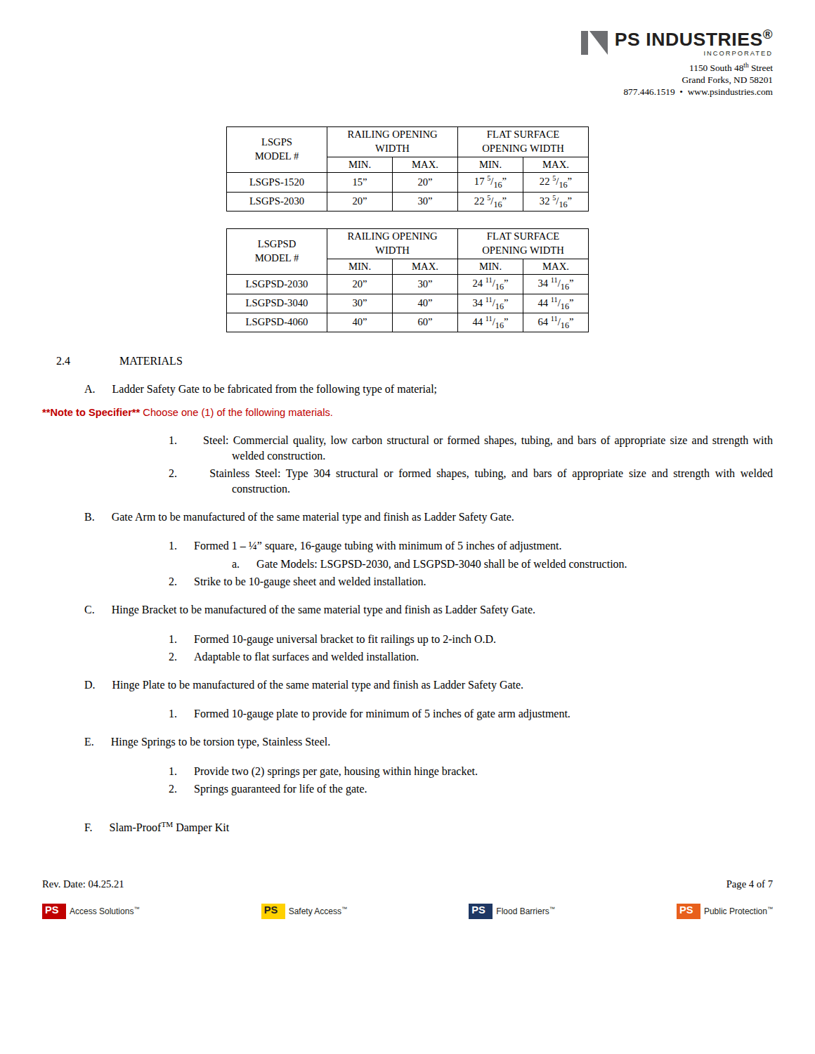PS INDUSTRIES®
INCORPORATED
1150 South 48th Street
Grand Forks, ND 58201
877.446.1519 • www.psindustries.com
| LSGPS MODEL # | RAILING OPENING WIDTH | FLAT SURFACE OPENING WIDTH |
| --- | --- | --- |
| MIN. | MAX. | MIN. | MAX. |
| LSGPS-1520 | 15” | 20” | 17 5 / 16 ” | 22 5 / 16 ” |
| LSGPS-2030 | 20” | 30” | 22 5 / 16 ” | 32 5 / 16 ” |
| LSGPSD MODEL # | RAILING OPENING WIDTH | FLAT SURFACE OPENING WIDTH |
| --- | --- | --- |
| MIN. | MAX. | MIN. | MAX. |
| LSGPSD-2030 | 20” | 30” | 24 11 / 16 ” | 34 11 / 16 ” |
| LSGPSD-3040 | 30” | 40” | 34 11 / 16 ” | 44 11 / 16 ” |
| LSGPSD-4060 | 40” | 60” | 44 11 / 16 ” | 64 11 / 16 ” |
2.4 MATERIALS
A. Ladder Safety Gate to be fabricated from the following type of material;
**Note to Specifier** Choose one (1) of the following materials.
1. Steel: Commercial quality, low carbon structural or formed shapes, tubing, and bars of appropriate size and strength with welded construction.
2. Stainless Steel: Type 304 structural or formed shapes, tubing, and bars of appropriate size and strength with welded construction.
B. Gate Arm to be manufactured of the same material type and finish as Ladder Safety Gate.
1. Formed 1 – ¼” square, 16-gauge tubing with minimum of 5 inches of adjustment.
a. Gate Models: LSGPSD-2030, and LSGPSD-3040 shall be of welded construction.
2. Strike to be 10-gauge sheet and welded installation.
C. Hinge Bracket to be manufactured of the same material type and finish as Ladder Safety Gate.
1. Formed 10-gauge universal bracket to fit railings up to 2-inch O.D.
2. Adaptable to flat surfaces and welded installation.
D. Hinge Plate to be manufactured of the same material type and finish as Ladder Safety Gate.
1. Formed 10-gauge plate to provide for minimum of 5 inches of gate arm adjustment.
E. Hinge Springs to be torsion type, Stainless Steel.
1. Provide two (2) springs per gate, housing within hinge bracket.
2. Springs guaranteed for life of the gate.
F. Slam-ProofTM Damper Kit
Rev. Date: 04.25.21 Page 4 of 7
PS Access Solutions™
PS Safety Access™
PS Flood Barriers™
PS Public Protection™